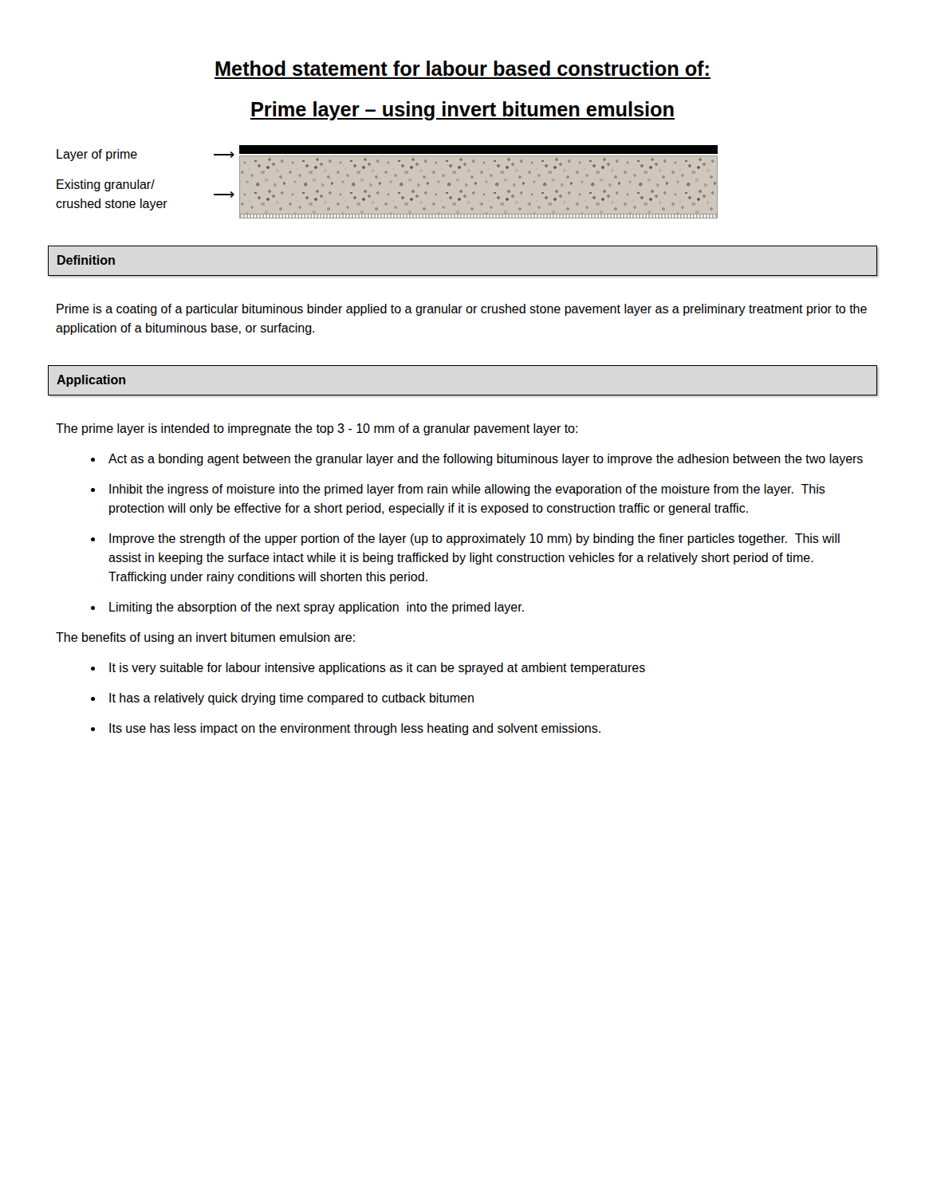Method statement for labour based construction of:
Prime layer – using invert bitumen emulsion
Layer of prime
⟶
Existing granular/
crushed stone layer
⟶
Definition
Prime is a coating of a particular bituminous binder applied to a granular or crushed stone pavement layer as a preliminary treatment prior to the application of a bituminous base, or surfacing.
Application
The prime layer is intended to impregnate the top 3 - 10 mm of a granular pavement layer to:
Act as a bonding agent between the granular layer and the following bituminous layer to improve the adhesion between the two layers
Inhibit the ingress of moisture into the primed layer from rain while allowing the evaporation of the moisture from the layer. This protection will only be effective for a short period, especially if it is exposed to construction traffic or general traffic.
Improve the strength of the upper portion of the layer (up to approximately 10 mm) by binding the finer particles together. This will assist in keeping the surface intact while it is being trafficked by light construction vehicles for a relatively short period of time. Trafficking under rainy conditions will shorten this period.
Limiting the absorption of the next spray application into the primed layer.
The benefits of using an invert bitumen emulsion are:
It is very suitable for labour intensive applications as it can be sprayed at ambient temperatures
It has a relatively quick drying time compared to cutback bitumen
Its use has less impact on the environment through less heating and solvent emissions.